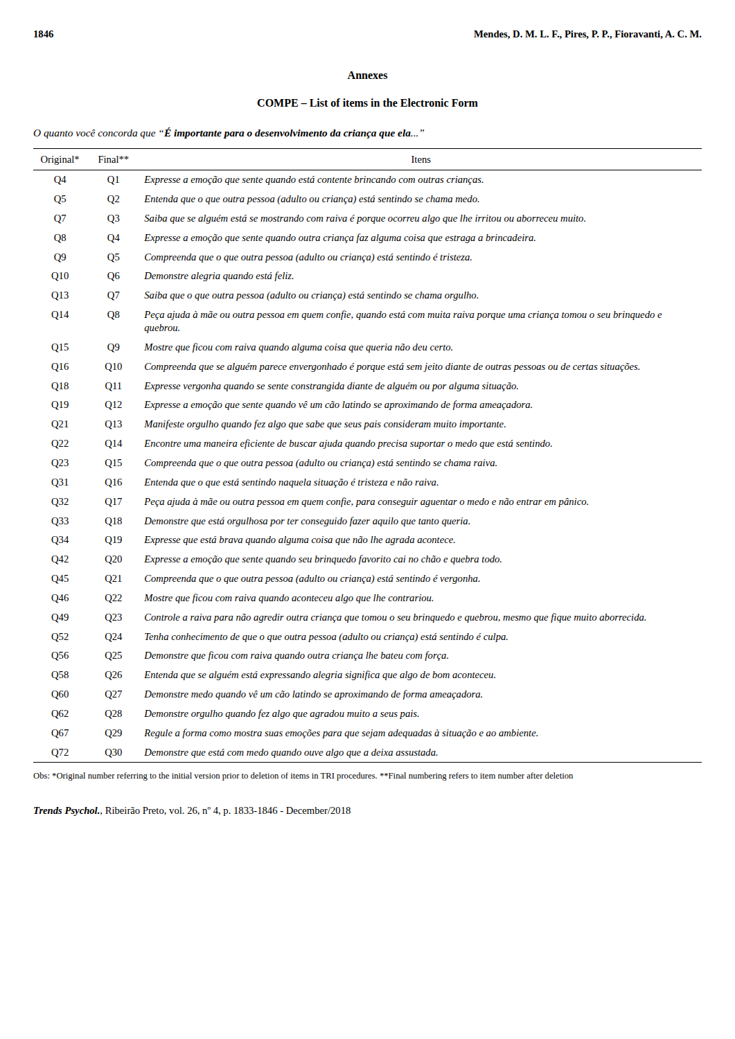1846 Mendes, D. M. L. F., Pires, P. P., Fioravanti, A. C. M.
Annexes
COMPE – List of items in the Electronic Form
O quanto você concorda que “É importante para o desenvolvimento da criança que ela...”
| Original* | Final** | Itens |
| --- | --- | --- |
| Q4 | Q1 | Expresse a emoção que sente quando está contente brincando com outras crianças. |
| Q5 | Q2 | Entenda que o que outra pessoa (adulto ou criança) está sentindo se chama medo. |
| Q7 | Q3 | Saiba que se alguém está se mostrando com raiva é porque ocorreu algo que lhe irritou ou aborreceu muito. |
| Q8 | Q4 | Expresse a emoção que sente quando outra criança faz alguma coisa que estraga a brincadeira. |
| Q9 | Q5 | Compreenda que o que outra pessoa (adulto ou criança) está sentindo é tristeza. |
| Q10 | Q6 | Demonstre alegria quando está feliz. |
| Q13 | Q7 | Saiba que o que outra pessoa (adulto ou criança) está sentindo se chama orgulho. |
| Q14 | Q8 | Peça ajuda à mãe ou outra pessoa em quem confie, quando está com muita raiva porque uma criança tomou o seu brinquedo e quebrou. |
| Q15 | Q9 | Mostre que ficou com raiva quando alguma coisa que queria não deu certo. |
| Q16 | Q10 | Compreenda que se alguém parece envergonhado é porque está sem jeito diante de outras pessoas ou de certas situações. |
| Q18 | Q11 | Expresse vergonha quando se sente constrangida diante de alguém ou por alguma situação. |
| Q19 | Q12 | Expresse a emoção que sente quando vê um cão latindo se aproximando de forma ameaçadora. |
| Q21 | Q13 | Manifeste orgulho quando fez algo que sabe que seus pais consideram muito importante. |
| Q22 | Q14 | Encontre uma maneira eficiente de buscar ajuda quando precisa suportar o medo que está sentindo. |
| Q23 | Q15 | Compreenda que o que outra pessoa (adulto ou criança) está sentindo se chama raiva. |
| Q31 | Q16 | Entenda que o que está sentindo naquela situação é tristeza e não raiva. |
| Q32 | Q17 | Peça ajuda à mãe ou outra pessoa em quem confie, para conseguir aguentar o medo e não entrar em pânico. |
| Q33 | Q18 | Demonstre que está orgulhosa por ter conseguido fazer aquilo que tanto queria. |
| Q34 | Q19 | Expresse que está brava quando alguma coisa que não lhe agrada acontece. |
| Q42 | Q20 | Expresse a emoção que sente quando seu brinquedo favorito cai no chão e quebra todo. |
| Q45 | Q21 | Compreenda que o que outra pessoa (adulto ou criança) está sentindo é vergonha. |
| Q46 | Q22 | Mostre que ficou com raiva quando aconteceu algo que lhe contrariou. |
| Q49 | Q23 | Controle a raiva para não agredir outra criança que tomou o seu brinquedo e quebrou, mesmo que fique muito aborrecida. |
| Q52 | Q24 | Tenha conhecimento de que o que outra pessoa (adulto ou criança) está sentindo é culpa. |
| Q56 | Q25 | Demonstre que ficou com raiva quando outra criança lhe bateu com força. |
| Q58 | Q26 | Entenda que se alguém está expressando alegria significa que algo de bom aconteceu. |
| Q60 | Q27 | Demonstre medo quando vê um cão latindo se aproximando de forma ameaçadora. |
| Q62 | Q28 | Demonstre orgulho quando fez algo que agradou muito a seus pais. |
| Q67 | Q29 | Regule a forma como mostra suas emoções para que sejam adequadas à situação e ao ambiente. |
| Q72 | Q30 | Demonstre que está com medo quando ouve algo que a deixa assustada. |
Obs: *Original number referring to the initial version prior to deletion of items in TRI procedures. **Final numbering refers to item number after deletion
Trends Psychol., Ribeirão Preto, vol. 26, nº 4, p. 1833-1846 - December/2018